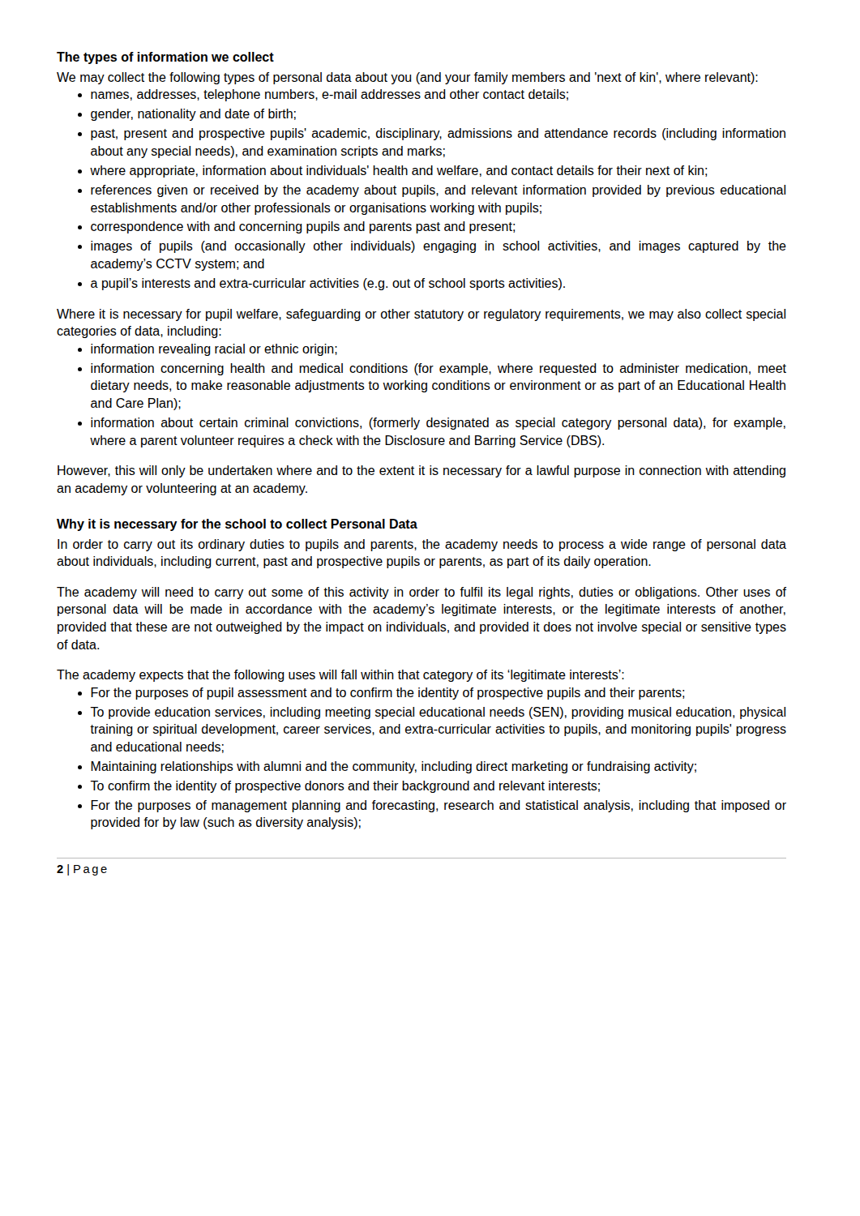The types of information we collect
We may collect the following types of personal data about you (and your family members and 'next of kin', where relevant):
names, addresses, telephone numbers, e-mail addresses and other contact details;
gender, nationality and date of birth;
past, present and prospective pupils' academic, disciplinary, admissions and attendance records (including information about any special needs), and examination scripts and marks;
where appropriate, information about individuals' health and welfare, and contact details for their next of kin;
references given or received by the academy about pupils, and relevant information provided by previous educational establishments and/or other professionals or organisations working with pupils;
correspondence with and concerning pupils and parents past and present;
images of pupils (and occasionally other individuals) engaging in school activities, and images captured by the academy’s CCTV system; and
a pupil’s interests and extra-curricular activities (e.g. out of school sports activities).
Where it is necessary for pupil welfare, safeguarding or other statutory or regulatory requirements, we may also collect special categories of data, including:
information revealing racial or ethnic origin;
information concerning health and medical conditions (for example, where requested to administer medication, meet dietary needs, to make reasonable adjustments to working conditions or environment or as part of an Educational Health and Care Plan);
information about certain criminal convictions, (formerly designated as special category personal data), for example, where a parent volunteer requires a check with the Disclosure and Barring Service (DBS).
However, this will only be undertaken where and to the extent it is necessary for a lawful purpose in connection with attending an academy or volunteering at an academy.
Why it is necessary for the school to collect Personal Data
In order to carry out its ordinary duties to pupils and parents, the academy needs to process a wide range of personal data about individuals, including current, past and prospective pupils or parents, as part of its daily operation.
The academy will need to carry out some of this activity in order to fulfil its legal rights, duties or obligations. Other uses of personal data will be made in accordance with the academy’s legitimate interests, or the legitimate interests of another, provided that these are not outweighed by the impact on individuals, and provided it does not involve special or sensitive types of data.
The academy expects that the following uses will fall within that category of its ‘legitimate interests’:
For the purposes of pupil assessment and to confirm the identity of prospective pupils and their parents;
To provide education services, including meeting special educational needs (SEN), providing musical education, physical training or spiritual development, career services, and extra-curricular activities to pupils, and monitoring pupils' progress and educational needs;
Maintaining relationships with alumni and the community, including direct marketing or fundraising activity;
To confirm the identity of prospective donors and their background and relevant interests;
For the purposes of management planning and forecasting, research and statistical analysis, including that imposed or provided for by law (such as diversity analysis);
2 | Page